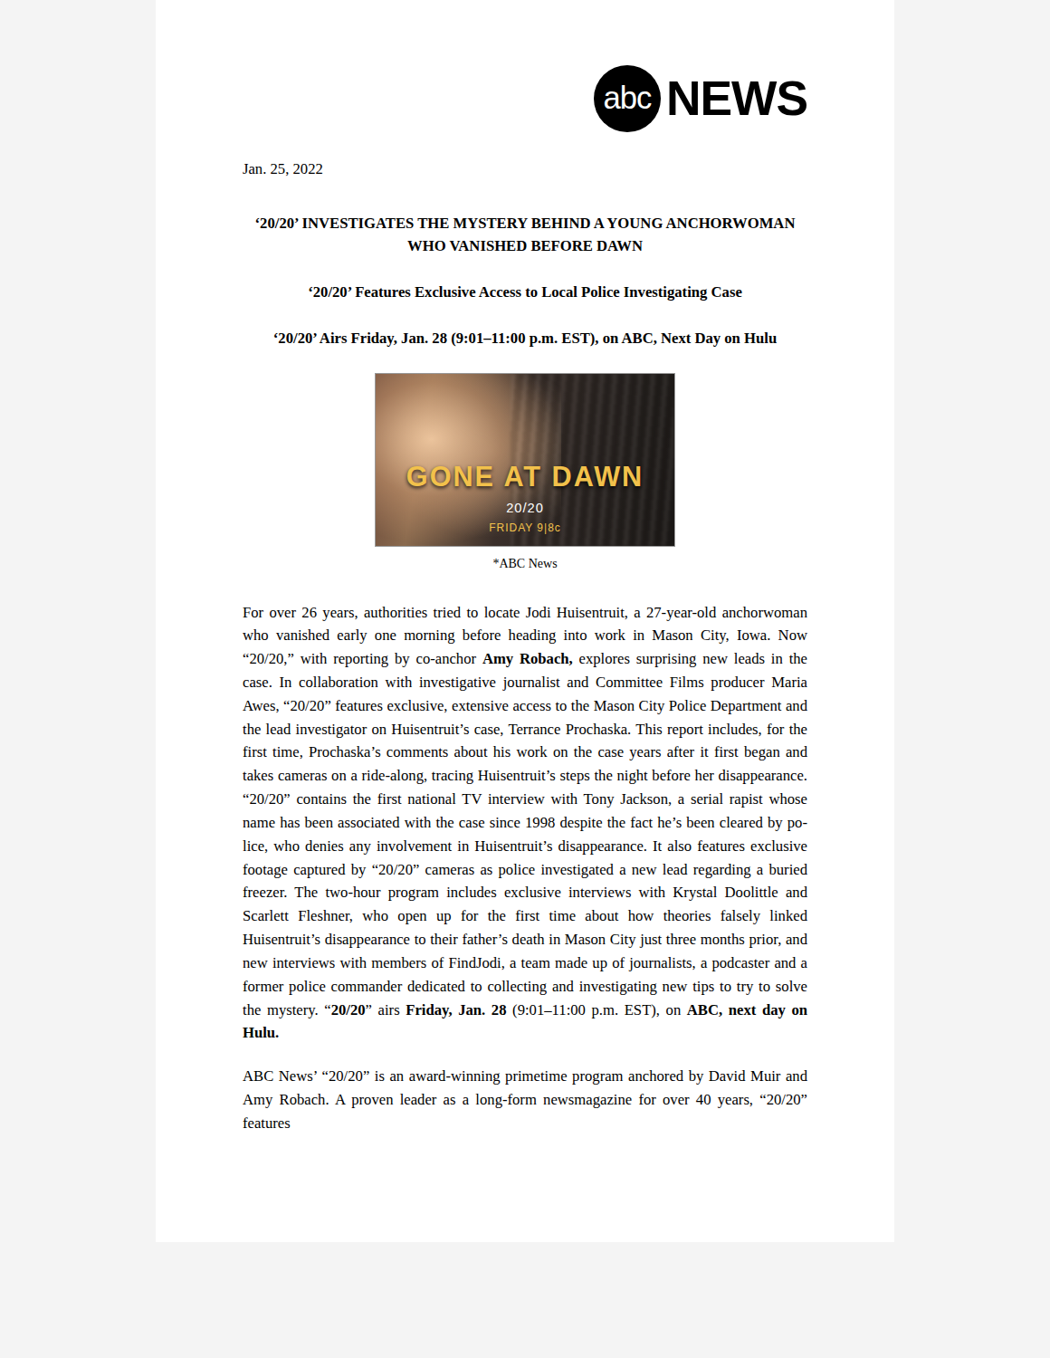abc NEWS
Jan. 25, 2022
‘20/20’ Investigates the Mystery Behind a Young Anchorwoman Who Vanished Before Dawn
‘20/20’ Features Exclusive Access to Local Police Investigating Case
‘20/20’ Airs Friday, Jan. 28 (9:01–11:00 p.m. EST), on ABC, Next Day on Hulu
GONE AT DAWN
20/20
FRIDAY 9|8c
*ABC News
For over 26 years, authorities tried to locate Jodi Huisentruit, a 27-year-old anchorwoman who vanished early one morning before heading into work in Mason City, Iowa. Now “20/20,” with reporting by co-anchor Amy Robach, explores surprising new leads in the case. In collaboration with investigative journalist and Committee Films producer Maria Awes, “20/20” features exclusive, extensive access to the Mason City Police Department and the lead investigator on Huisentruit’s case, Terrance Prochaska. This report includes, for the first time, Prochaska’s comments about his work on the case years after it first began and takes cameras on a ride-along, tracing Huisentruit’s steps the night before her disappearance. “20/20” contains the first national TV interview with Tony Jackson, a serial rapist whose name has been associated with the case since 1998 despite the fact he’s been cleared by police, who denies any involvement in Huisentruit’s disappearance. It also features exclusive footage captured by “20/20” cameras as police investigated a new lead regarding a buried freezer. The two-hour program includes exclusive interviews with Krystal Doolittle and Scarlett Fleshner, who open up for the first time about how theories falsely linked Huisentruit’s disappearance to their father’s death in Mason City just three months prior, and new interviews with members of FindJodi, a team made up of journalists, a podcaster and a former police commander dedicated to collecting and investigating new tips to try to solve the mystery. “20/20” airs Friday, Jan. 28 (9:01–11:00 p.m. EST), on ABC, next day on Hulu.
ABC News’ “20/20” is an award-winning primetime program anchored by David Muir and Amy Robach. A proven leader as a long-form newsmagazine for over 40 years, “20/20” features